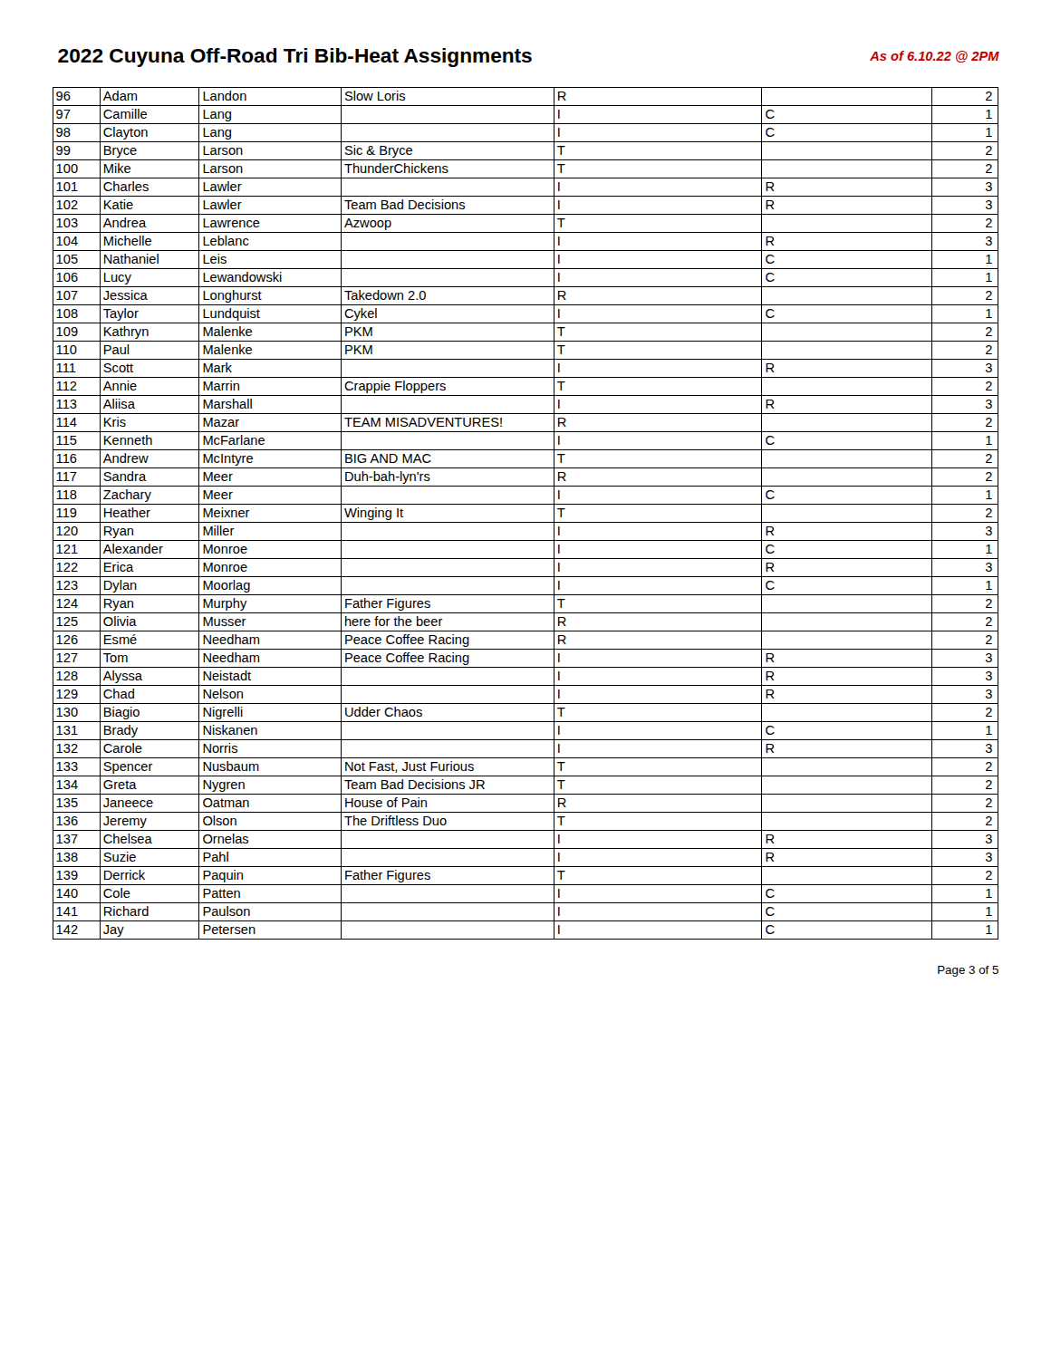2022 Cuyuna Off-Road Tri Bib-Heat Assignments
As of 6.10.22 @ 2PM
| 96 | Adam | Landon | Slow Loris | R | | 2 |
| 97 | Camille | Lang | | I | C | 1 |
| 98 | Clayton | Lang | | I | C | 1 |
| 99 | Bryce | Larson | Sic & Bryce | T | | 2 |
| 100 | Mike | Larson | ThunderChickens | T | | 2 |
| 101 | Charles | Lawler | | I | R | 3 |
| 102 | Katie | Lawler | Team Bad Decisions | I | R | 3 |
| 103 | Andrea | Lawrence | Azwoop | T | | 2 |
| 104 | Michelle | Leblanc | | I | R | 3 |
| 105 | Nathaniel | Leis | | I | C | 1 |
| 106 | Lucy | Lewandowski | | I | C | 1 |
| 107 | Jessica | Longhurst | Takedown 2.0 | R | | 2 |
| 108 | Taylor | Lundquist | Cykel | I | C | 1 |
| 109 | Kathryn | Malenke | PKM | T | | 2 |
| 110 | Paul | Malenke | PKM | T | | 2 |
| 111 | Scott | Mark | | I | R | 3 |
| 112 | Annie | Marrin | Crappie Floppers | T | | 2 |
| 113 | Aliisa | Marshall | | I | R | 3 |
| 114 | Kris | Mazar | TEAM MISADVENTURES! | R | | 2 |
| 115 | Kenneth | McFarlane | | I | C | 1 |
| 116 | Andrew | McIntyre | BIG AND MAC | T | | 2 |
| 117 | Sandra | Meer | Duh-bah-lyn'rs | R | | 2 |
| 118 | Zachary | Meer | | I | C | 1 |
| 119 | Heather | Meixner | Winging It | T | | 2 |
| 120 | Ryan | Miller | | I | R | 3 |
| 121 | Alexander | Monroe | | I | C | 1 |
| 122 | Erica | Monroe | | I | R | 3 |
| 123 | Dylan | Moorlag | | I | C | 1 |
| 124 | Ryan | Murphy | Father Figures | T | | 2 |
| 125 | Olivia | Musser | here for the beer | R | | 2 |
| 126 | Esmé | Needham | Peace Coffee Racing | R | | 2 |
| 127 | Tom | Needham | Peace Coffee Racing | I | R | 3 |
| 128 | Alyssa | Neistadt | | I | R | 3 |
| 129 | Chad | Nelson | | I | R | 3 |
| 130 | Biagio | Nigrelli | Udder Chaos | T | | 2 |
| 131 | Brady | Niskanen | | I | C | 1 |
| 132 | Carole | Norris | | I | R | 3 |
| 133 | Spencer | Nusbaum | Not Fast, Just Furious | T | | 2 |
| 134 | Greta | Nygren | Team Bad Decisions JR | T | | 2 |
| 135 | Janeece | Oatman | House of Pain | R | | 2 |
| 136 | Jeremy | Olson | The Driftless Duo | T | | 2 |
| 137 | Chelsea | Ornelas | | I | R | 3 |
| 138 | Suzie | Pahl | | I | R | 3 |
| 139 | Derrick | Paquin | Father Figures | T | | 2 |
| 140 | Cole | Patten | | I | C | 1 |
| 141 | Richard | Paulson | | I | C | 1 |
| 142 | Jay | Petersen | | I | C | 1 |
Page 3 of 5